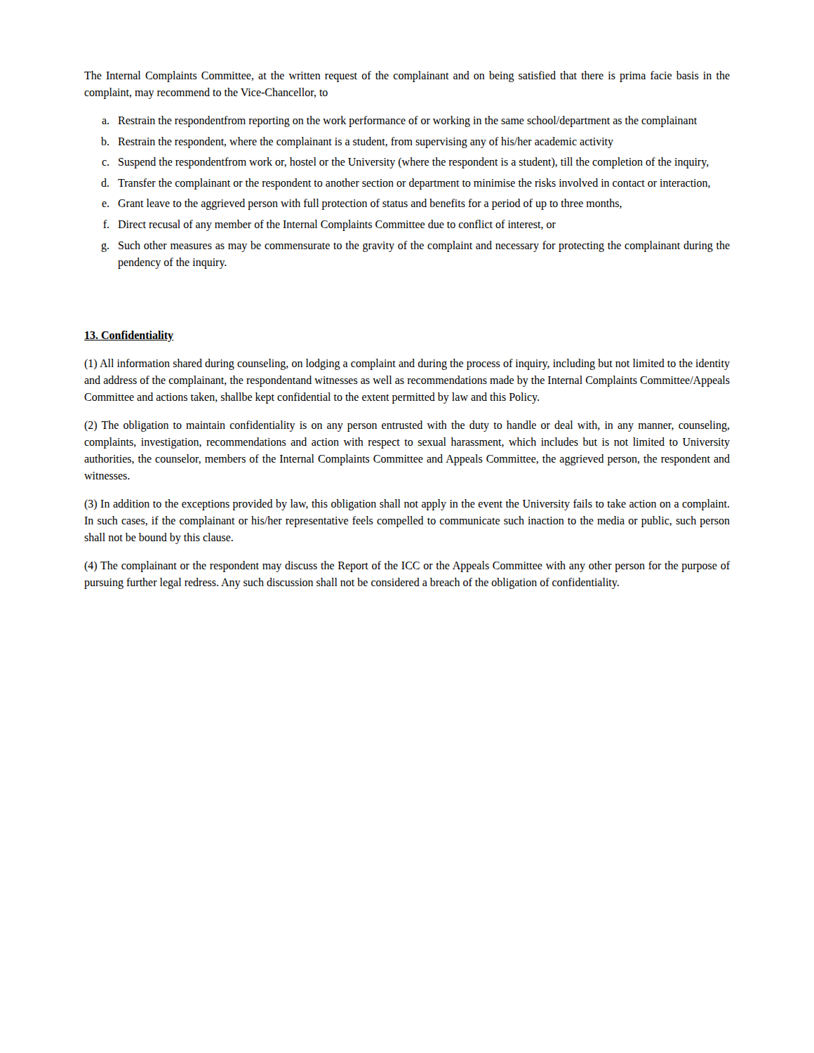The Internal Complaints Committee, at the written request of the complainant and on being satisfied that there is prima facie basis in the complaint, may recommend to the Vice-Chancellor, to
Restrain the respondentfrom reporting on the work performance of or working in the same school/department as the complainant
Restrain the respondent, where the complainant is a student, from supervising any of his/her academic activity
Suspend the respondentfrom work or, hostel or the University (where the respondent is a student), till the completion of the inquiry,
Transfer the complainant or the respondent to another section or department to minimise the risks involved in contact or interaction,
Grant leave to the aggrieved person with full protection of status and benefits for a period of up to three months,
Direct recusal of any member of the Internal Complaints Committee due to conflict of interest, or
Such other measures as may be commensurate to the gravity of the complaint and necessary for protecting the complainant during the pendency of the inquiry.
13. Confidentiality
(1) All information shared during counseling, on lodging a complaint and during the process of inquiry, including but not limited to the identity and address of the complainant, the respondentand witnesses as well as recommendations made by the Internal Complaints Committee/Appeals Committee and actions taken, shallbe kept confidential to the extent permitted by law and this Policy.
(2) The obligation to maintain confidentiality is on any person entrusted with the duty to handle or deal with, in any manner, counseling, complaints, investigation, recommendations and action with respect to sexual harassment, which includes but is not limited to University authorities, the counselor, members of the Internal Complaints Committee and Appeals Committee, the aggrieved person, the respondent and witnesses.
(3) In addition to the exceptions provided by law, this obligation shall not apply in the event the University fails to take action on a complaint. In such cases, if the complainant or his/her representative feels compelled to communicate such inaction to the media or public, such person shall not be bound by this clause.
(4) The complainant or the respondent may discuss the Report of the ICC or the Appeals Committee with any other person for the purpose of pursuing further legal redress. Any such discussion shall not be considered a breach of the obligation of confidentiality.